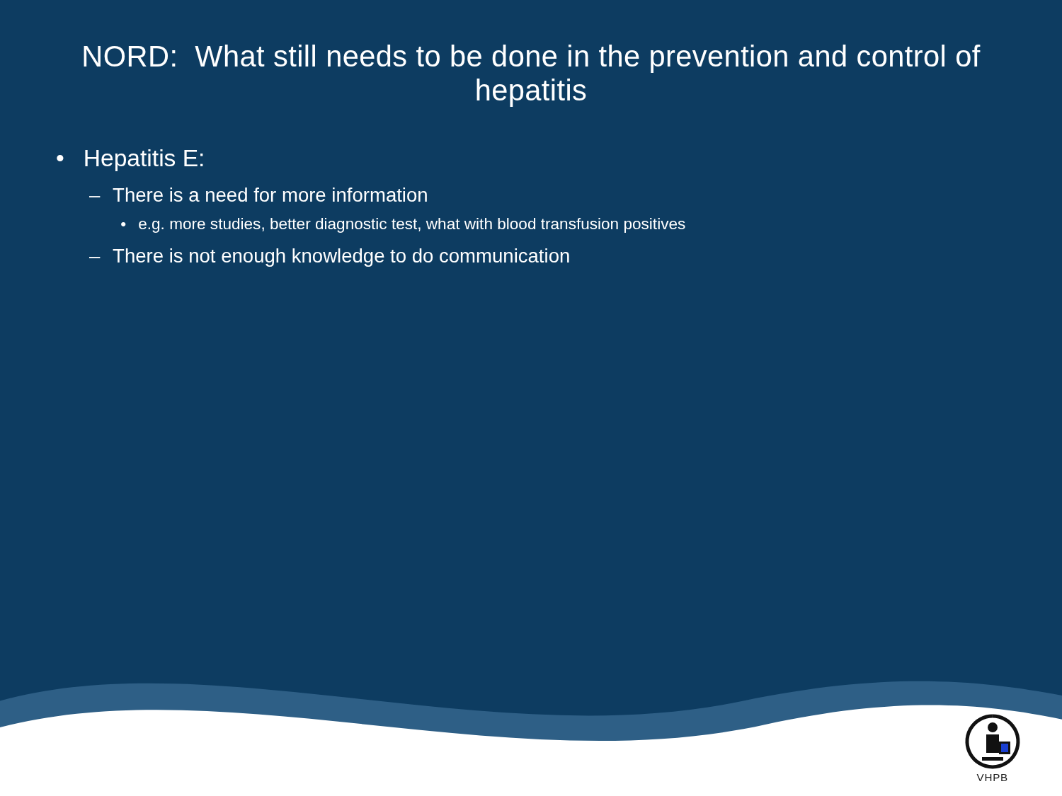NORD: What still needs to be done in the prevention and control of hepatitis
Hepatitis E:
There is a need for more information
e.g. more studies, better diagnostic test, what with blood transfusion positives
There is not enough knowledge to do communication
VHPB